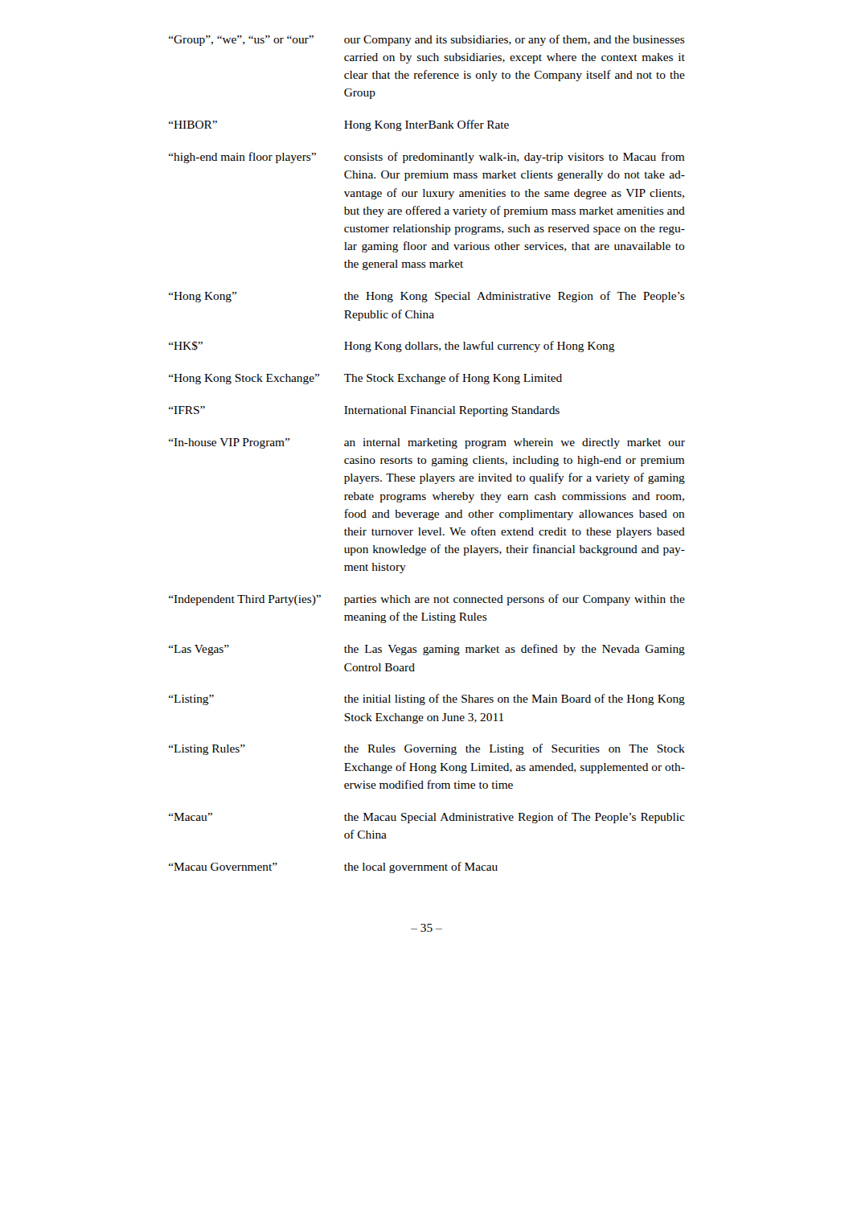“Group”, “we”, “us” or “our”
our Company and its subsidiaries, or any of them, and the businesses carried on by such subsidiaries, except where the context makes it clear that the reference is only to the Company itself and not to the Group
“HIBOR”
Hong Kong InterBank Offer Rate
“high-end main floor players”
consists of predominantly walk-in, day-trip visitors to Macau from China. Our premium mass market clients generally do not take advantage of our luxury amenities to the same degree as VIP clients, but they are offered a variety of premium mass market amenities and customer relationship programs, such as reserved space on the regular gaming floor and various other services, that are unavailable to the general mass market
“Hong Kong”
the Hong Kong Special Administrative Region of The People’s Republic of China
“HK$”
Hong Kong dollars, the lawful currency of Hong Kong
“Hong Kong Stock Exchange”
The Stock Exchange of Hong Kong Limited
“IFRS”
International Financial Reporting Standards
“In-house VIP Program”
an internal marketing program wherein we directly market our casino resorts to gaming clients, including to high-end or premium players. These players are invited to qualify for a variety of gaming rebate programs whereby they earn cash commissions and room, food and beverage and other complimentary allowances based on their turnover level. We often extend credit to these players based upon knowledge of the players, their financial background and payment history
“Independent Third Party(ies)”
parties which are not connected persons of our Company within the meaning of the Listing Rules
“Las Vegas”
the Las Vegas gaming market as defined by the Nevada Gaming Control Board
“Listing”
the initial listing of the Shares on the Main Board of the Hong Kong Stock Exchange on June 3, 2011
“Listing Rules”
the Rules Governing the Listing of Securities on The Stock Exchange of Hong Kong Limited, as amended, supplemented or otherwise modified from time to time
“Macau”
the Macau Special Administrative Region of The People’s Republic of China
“Macau Government”
the local government of Macau
– 35 –